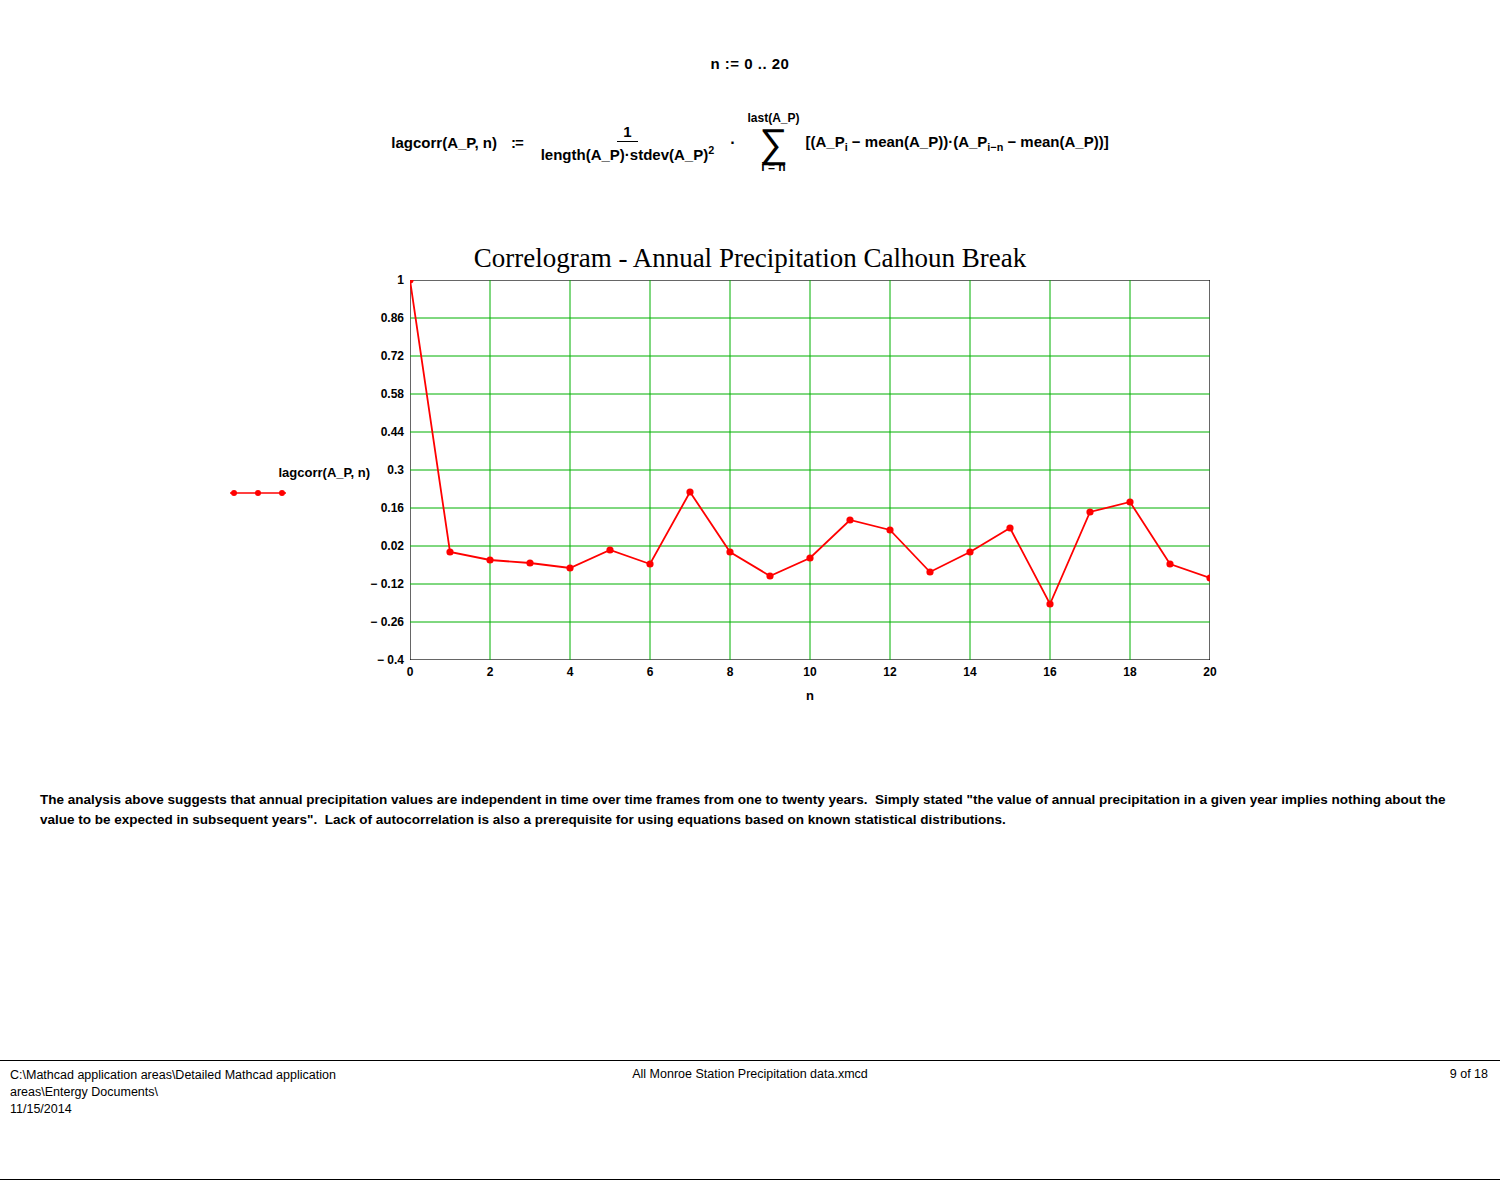n := 0 .. 20
lagcorr(A_P, n) := 1 length(A_P)·stdev(A_P)2 · last(A_P) ∑ i = n [(A_Pi − mean(A_P))·(A_Pi−n − mean(A_P))]
Correlogram - Annual Precipitation Calhoun Break
lagcorr(A_P, n)
1
0.86
0.72
0.58
0.44
0.3
0.16
0.02
− 0.12
− 0.26
− 0.4
0
2
4
6
8
10
12
14
16
18
20
n
The analysis above suggests that annual precipitation values are independent in time over time frames from one to twenty years. Simply stated "the value of annual precipitation in a given year implies nothing about the value to be expected in subsequent years". Lack of autocorrelation is also a prerequisite for using equations based on known statistical distributions.
C:\Mathcad application areas\Detailed Mathcad application
areas\Entergy Documents\
11/15/2014
All Monroe Station Precipitation data.xmcd
9 of 18